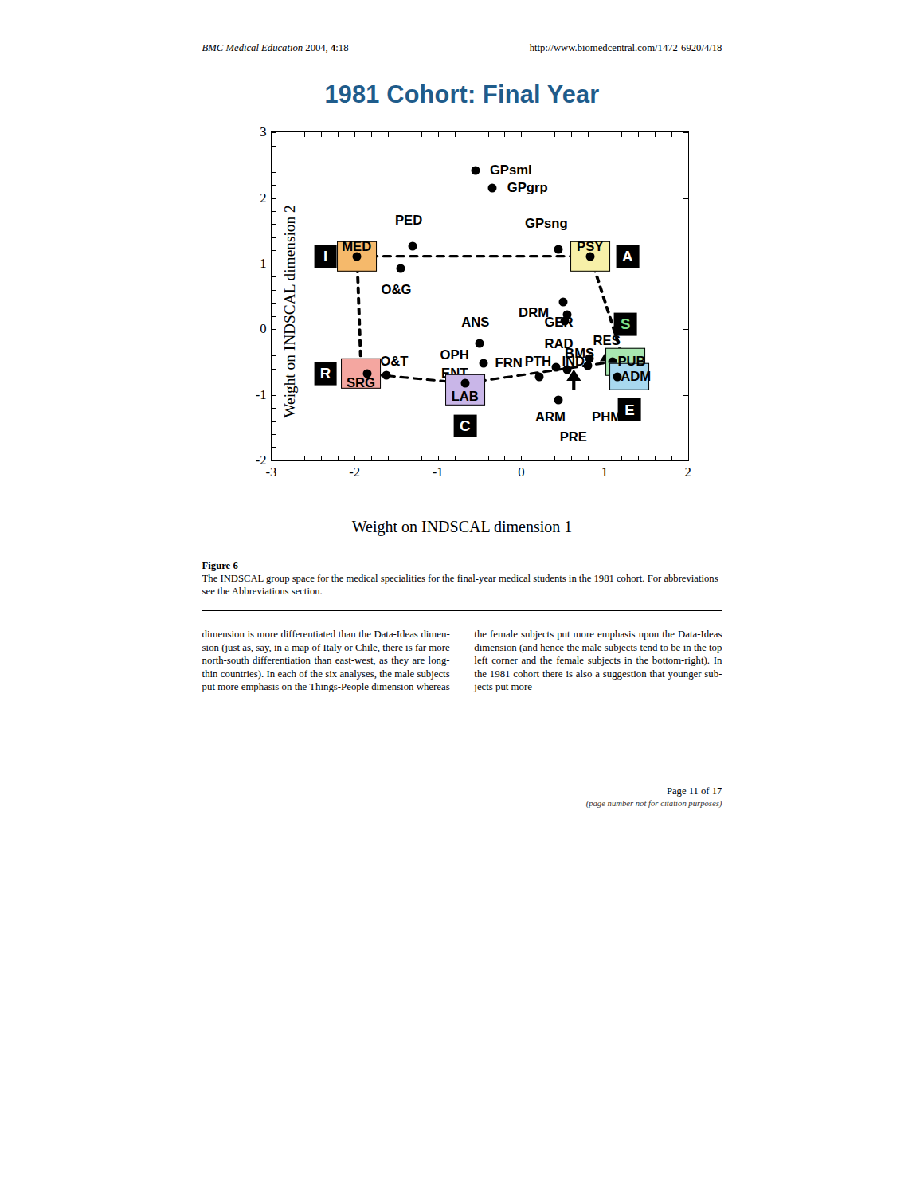BMC Medical Education 2004, 4:18
http://www.biomedcentral.com/1472-6920/4/18
1981 Cohort: Final Year
Weight on INDSCAL dimension 2
3
2
1
0
-1
-2
-3
-2
-1
0
1
2
GPsml
GPgrp
PED
GPsng
MED
I
PSY
A
O&G
GER
DRM
RAD
ANS
RES
BMS
PUB
S
ADM
E
OPH
PTH
IND
FRN
ENT
O&T
SRG
R
LAB
C
ARM
PHM
PRE
Weight on INDSCAL dimension 1
Figure 6
The INDSCAL group space for the medical specialities for the final-year medical students in the 1981 cohort. For abbreviations see the Abbreviations section.
dimension is more differentiated than the Data-Ideas dimension (just as, say, in a map of Italy or Chile, there is far more north-south differentiation than east-west, as they are long-thin countries). In each of the six analyses, the male subjects put more emphasis on the Things-People dimension whereas the female subjects put more emphasis upon the Data-Ideas dimension (and hence the male subjects tend to be in the top left corner and the female subjects in the bottom-right). In the 1981 cohort there is also a suggestion that younger subjects put more
Page 11 of 17
(page number not for citation purposes)